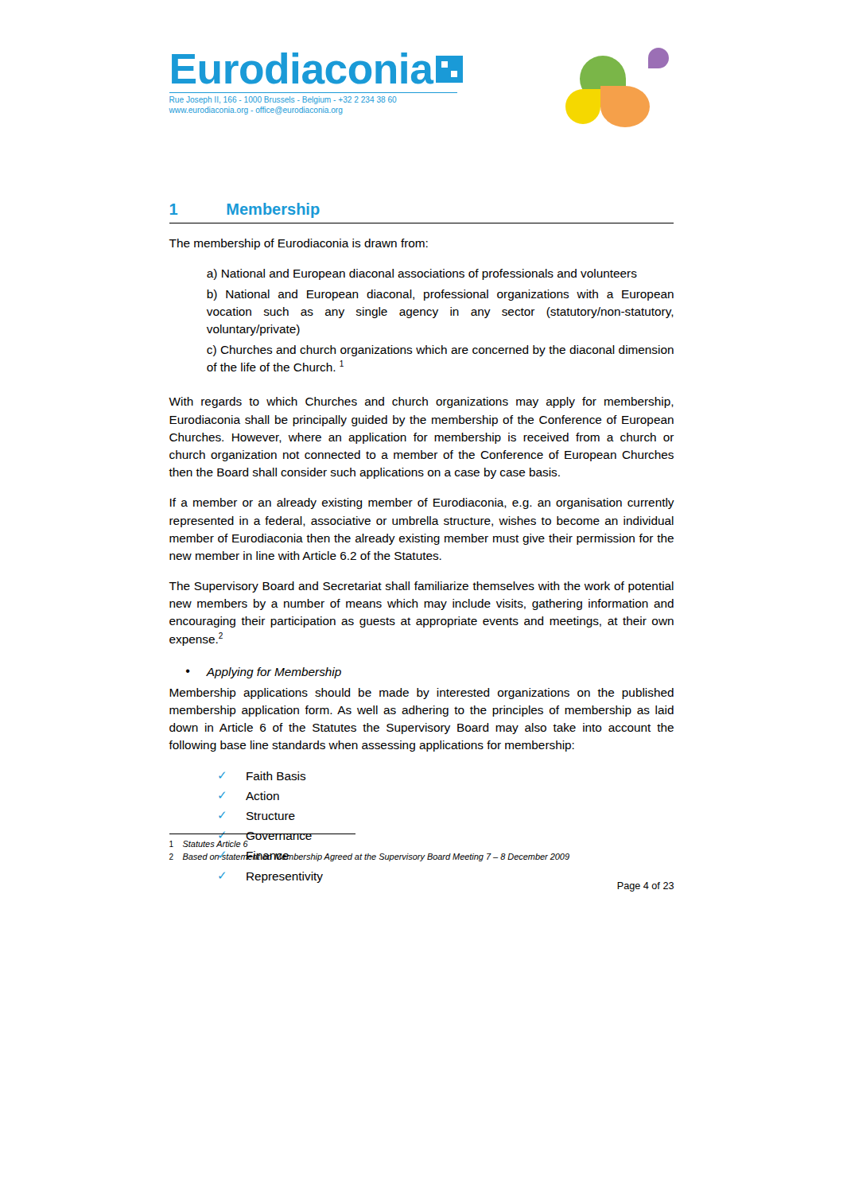Eurodiaconia
Rue Joseph II, 166 - 1000 Brussels - Belgium - +32 2 234 38 60
www.eurodiaconia.org - office@eurodiaconia.org
1 Membership
The membership of Eurodiaconia is drawn from:
a) National and European diaconal associations of professionals and volunteers
b) National and European diaconal, professional organizations with a European vocation such as any single agency in any sector (statutory/non-statutory, voluntary/private)
c) Churches and church organizations which are concerned by the diaconal dimension of the life of the Church. 1
With regards to which Churches and church organizations may apply for membership, Eurodiaconia shall be principally guided by the membership of the Conference of European Churches. However, where an application for membership is received from a church or church organization not connected to a member of the Conference of European Churches then the Board shall consider such applications on a case by case basis.
If a member or an already existing member of Eurodiaconia, e.g. an organisation currently represented in a federal, associative or umbrella structure, wishes to become an individual member of Eurodiaconia then the already existing member must give their permission for the new member in line with Article 6.2 of the Statutes.
The Supervisory Board and Secretariat shall familiarize themselves with the work of potential new members by a number of means which may include visits, gathering information and encouraging their participation as guests at appropriate events and meetings, at their own expense.2
Applying for Membership
Membership applications should be made by interested organizations on the published membership application form. As well as adhering to the principles of membership as laid down in Article 6 of the Statutes the Supervisory Board may also take into account the following base line standards when assessing applications for membership:
Faith Basis
Action
Structure
Governance
Finance
Representivity
1 Statutes Article 6
2 Based on statement on Membership Agreed at the Supervisory Board Meeting 7 – 8 December 2009
Page 4 of 23